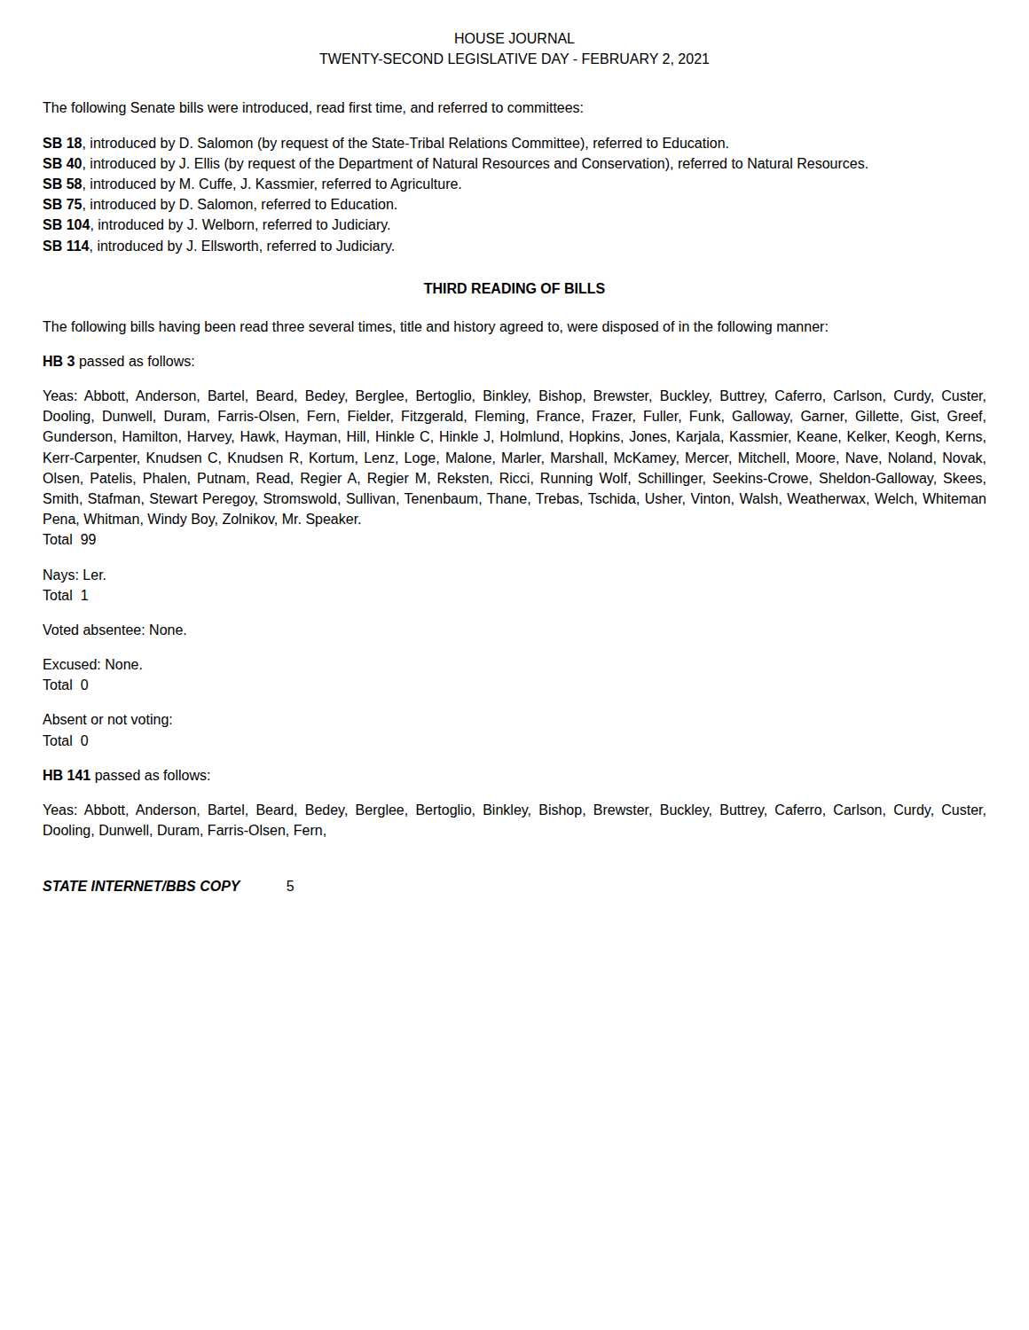HOUSE JOURNAL
TWENTY-SECOND LEGISLATIVE DAY - FEBRUARY 2, 2021
The following Senate bills were introduced, read first time, and referred to committees:
SB 18, introduced by D. Salomon (by request of the State-Tribal Relations Committee), referred to Education.
SB 40, introduced by J. Ellis (by request of the Department of Natural Resources and Conservation), referred to Natural Resources.
SB 58, introduced by M. Cuffe, J. Kassmier, referred to Agriculture.
SB 75, introduced by D. Salomon, referred to Education.
SB 104, introduced by J. Welborn, referred to Judiciary.
SB 114, introduced by J. Ellsworth, referred to Judiciary.
THIRD READING OF BILLS
The following bills having been read three several times, title and history agreed to, were disposed of in the following manner:
HB 3 passed as follows:
Yeas: Abbott, Anderson, Bartel, Beard, Bedey, Berglee, Bertoglio, Binkley, Bishop, Brewster, Buckley, Buttrey, Caferro, Carlson, Curdy, Custer, Dooling, Dunwell, Duram, Farris-Olsen, Fern, Fielder, Fitzgerald, Fleming, France, Frazer, Fuller, Funk, Galloway, Garner, Gillette, Gist, Greef, Gunderson, Hamilton, Harvey, Hawk, Hayman, Hill, Hinkle C, Hinkle J, Holmlund, Hopkins, Jones, Karjala, Kassmier, Keane, Kelker, Keogh, Kerns, Kerr-Carpenter, Knudsen C, Knudsen R, Kortum, Lenz, Loge, Malone, Marler, Marshall, McKamey, Mercer, Mitchell, Moore, Nave, Noland, Novak, Olsen, Patelis, Phalen, Putnam, Read, Regier A, Regier M, Reksten, Ricci, Running Wolf, Schillinger, Seekins-Crowe, Sheldon-Galloway, Skees, Smith, Stafman, Stewart Peregoy, Stromswold, Sullivan, Tenenbaum, Thane, Trebas, Tschida, Usher, Vinton, Walsh, Weatherwax, Welch, Whiteman Pena, Whitman, Windy Boy, Zolnikov, Mr. Speaker.
Total 99
Nays: Ler.
Total 1
Voted absentee: None.
Excused: None.
Total 0
Absent or not voting:
Total 0
HB 141 passed as follows:
Yeas: Abbott, Anderson, Bartel, Beard, Bedey, Berglee, Bertoglio, Binkley, Bishop, Brewster, Buckley, Buttrey, Caferro, Carlson, Curdy, Custer, Dooling, Dunwell, Duram, Farris-Olsen, Fern,
STATE INTERNET/BBS COPY 5